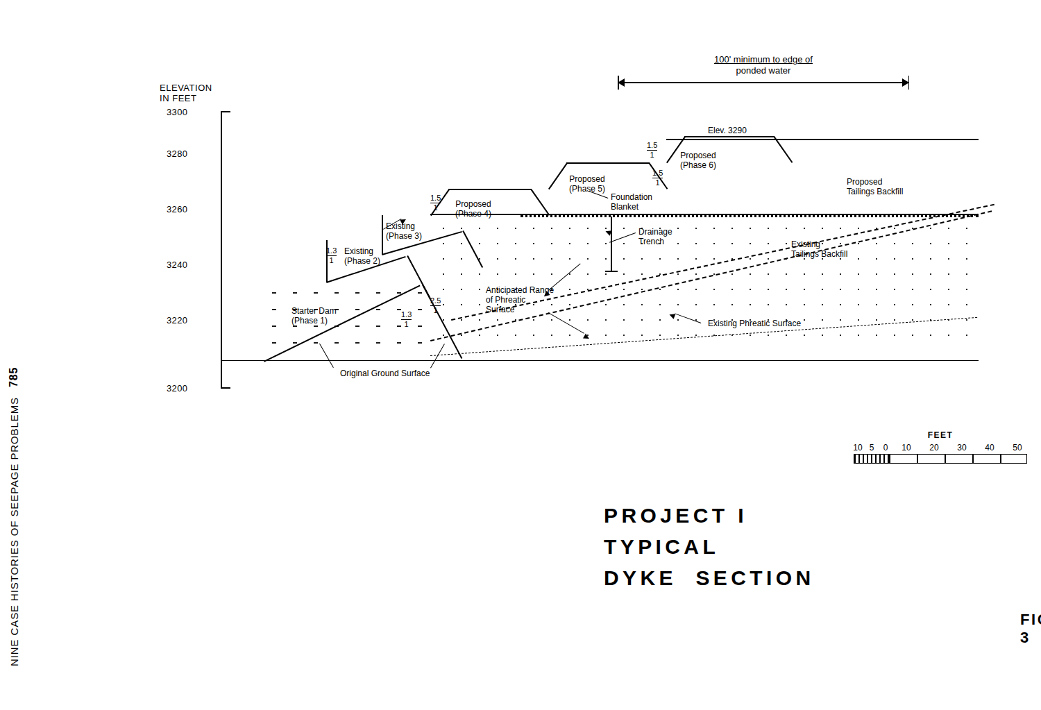NINE CASE HISTORIES OF SEEPAGE PROBLEMS785
100' minimum to edge of
ponded water
ELEVATION
IN FEET
3300
3280
3260
3240
3220
3200
Elev. 3290
1.51
Proposed
(Phase 6)
1.51
Proposed
(Phase 5)
1.51
Proposed
(Phase 4)
Foundation
Blanket
Existing
(Phase 3)
1.31
Existing
(Phase 2)
Drainage
Trench
Existing
Tailings Backfill
Proposed
Tailings Backfill
Starter Dam
(Phase 1)
2.51
1.31
Anticipated Range
of Phreatic
Surface
Existing Phreatic Surface
Original Ground Surface
FEET
10 5 0 10 20 30 40 50
PROJECT I
TYPICAL
DYKE SECTION
FIGURE 3